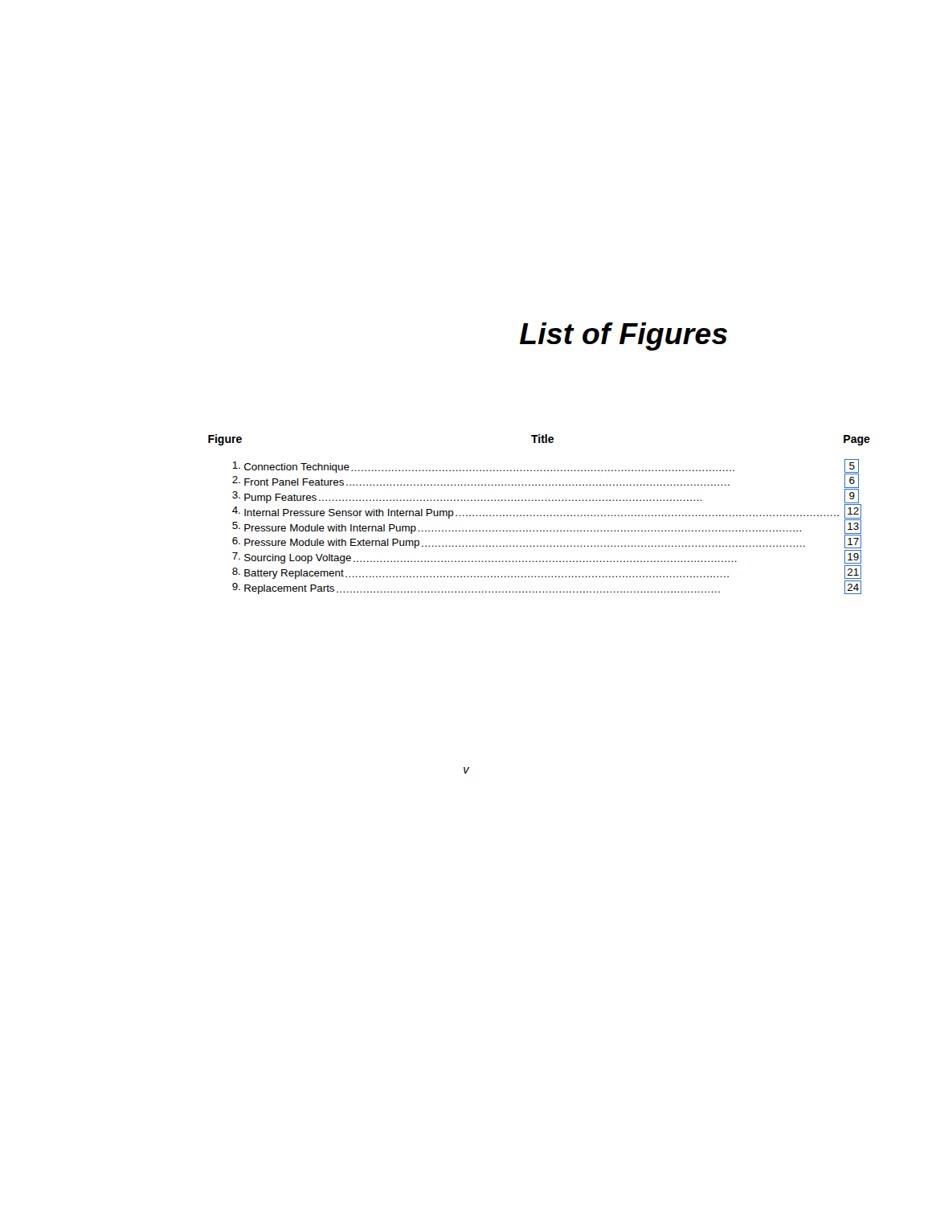List of Figures
| Figure | Title | Page |
| --- | --- | --- |
| 1. | Connection Technique .................................................................................................................. | 5 |
| 2. | Front Panel Features .................................................................................................................. | 6 |
| 3. | Pump Features .................................................................................................................. | 9 |
| 4. | Internal Pressure Sensor with Internal Pump .................................................................................................................. | 12 |
| 5. | Pressure Module with Internal Pump .................................................................................................................. | 13 |
| 6. | Pressure Module with External Pump .................................................................................................................. | 17 |
| 7. | Sourcing Loop Voltage .................................................................................................................. | 19 |
| 8. | Battery Replacement .................................................................................................................. | 21 |
| 9. | Replacement Parts .................................................................................................................. | 24 |
v